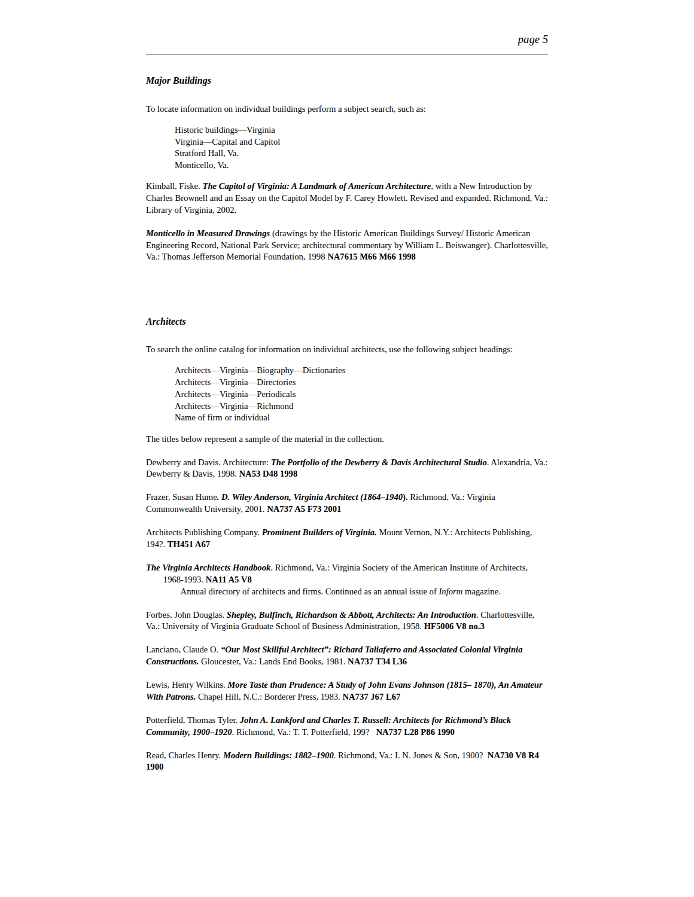page 5
Major Buildings
To locate information on individual buildings perform a subject search, such as:
Historic buildings—Virginia
Virginia—Capital and Capitol
Stratford Hall, Va.
Monticello, Va.
Kimball, Fiske. The Capitol of Virginia: A Landmark of American Architecture, with a New Introduction by Charles Brownell and an Essay on the Capitol Model by F. Carey Howlett. Revised and expanded. Richmond, Va.: Library of Virginia, 2002.
Monticello in Measured Drawings (drawings by the Historic American Buildings Survey/ Historic American Engineering Record, National Park Service; architectural commentary by William L. Beiswanger). Charlottesville, Va.: Thomas Jefferson Memorial Foundation, 1998 NA7615 M66 M66 1998
Architects
To search the online catalog for information on individual architects, use the following subject headings:
Architects—Virginia—Biography—Dictionaries
Architects—Virginia—Directories
Architects—Virginia—Periodicals
Architects—Virginia—Richmond
Name of firm or individual
The titles below represent a sample of the material in the collection.
Dewberry and Davis. Architecture: The Portfolio of the Dewberry & Davis Architectural Studio. Alexandria, Va.: Dewberry & Davis, 1998. NA53 D48 1998
Frazer, Susan Hume. D. Wiley Anderson, Virginia Architect (1864–1940). Richmond, Va.: Virginia Commonwealth University, 2001. NA737 A5 F73 2001
Architects Publishing Company. Prominent Builders of Virginia. Mount Vernon, N.Y.: Architects Publishing, 194?. TH451 A67
The Virginia Architects Handbook. Richmond, Va.: Virginia Society of the American Institute of Architects, 1968-1993. NA11 A5 V8
Annual directory of architects and firms. Continued as an annual issue of Inform magazine.
Forbes, John Douglas. Shepley, Bulfinch, Richardson & Abbott, Architects: An Introduction. Charlottesville, Va.: University of Virginia Graduate School of Business Administration, 1958. HF5006 V8 no.3
Lanciano, Claude O. “Our Most Skillful Architect”: Richard Taliaferro and Associated Colonial Virginia Constructions. Gloucester, Va.: Lands End Books, 1981. NA737 T34 L36
Lewis, Henry Wilkins. More Taste than Prudence: A Study of John Evans Johnson (1815– 1870), An Amateur With Patrons. Chapel Hill, N.C.: Borderer Press, 1983. NA737 J67 L67
Potterfield, Thomas Tyler. John A. Lankford and Charles T. Russell: Architects for Richmond’s Black Community, 1900–1920. Richmond, Va.: T. T. Potterfield, 199? NA737 L28 P86 1990
Read, Charles Henry. Modern Buildings: 1882–1900. Richmond, Va.: I. N. Jones & Son, 1900? NA730 V8 R4 1900